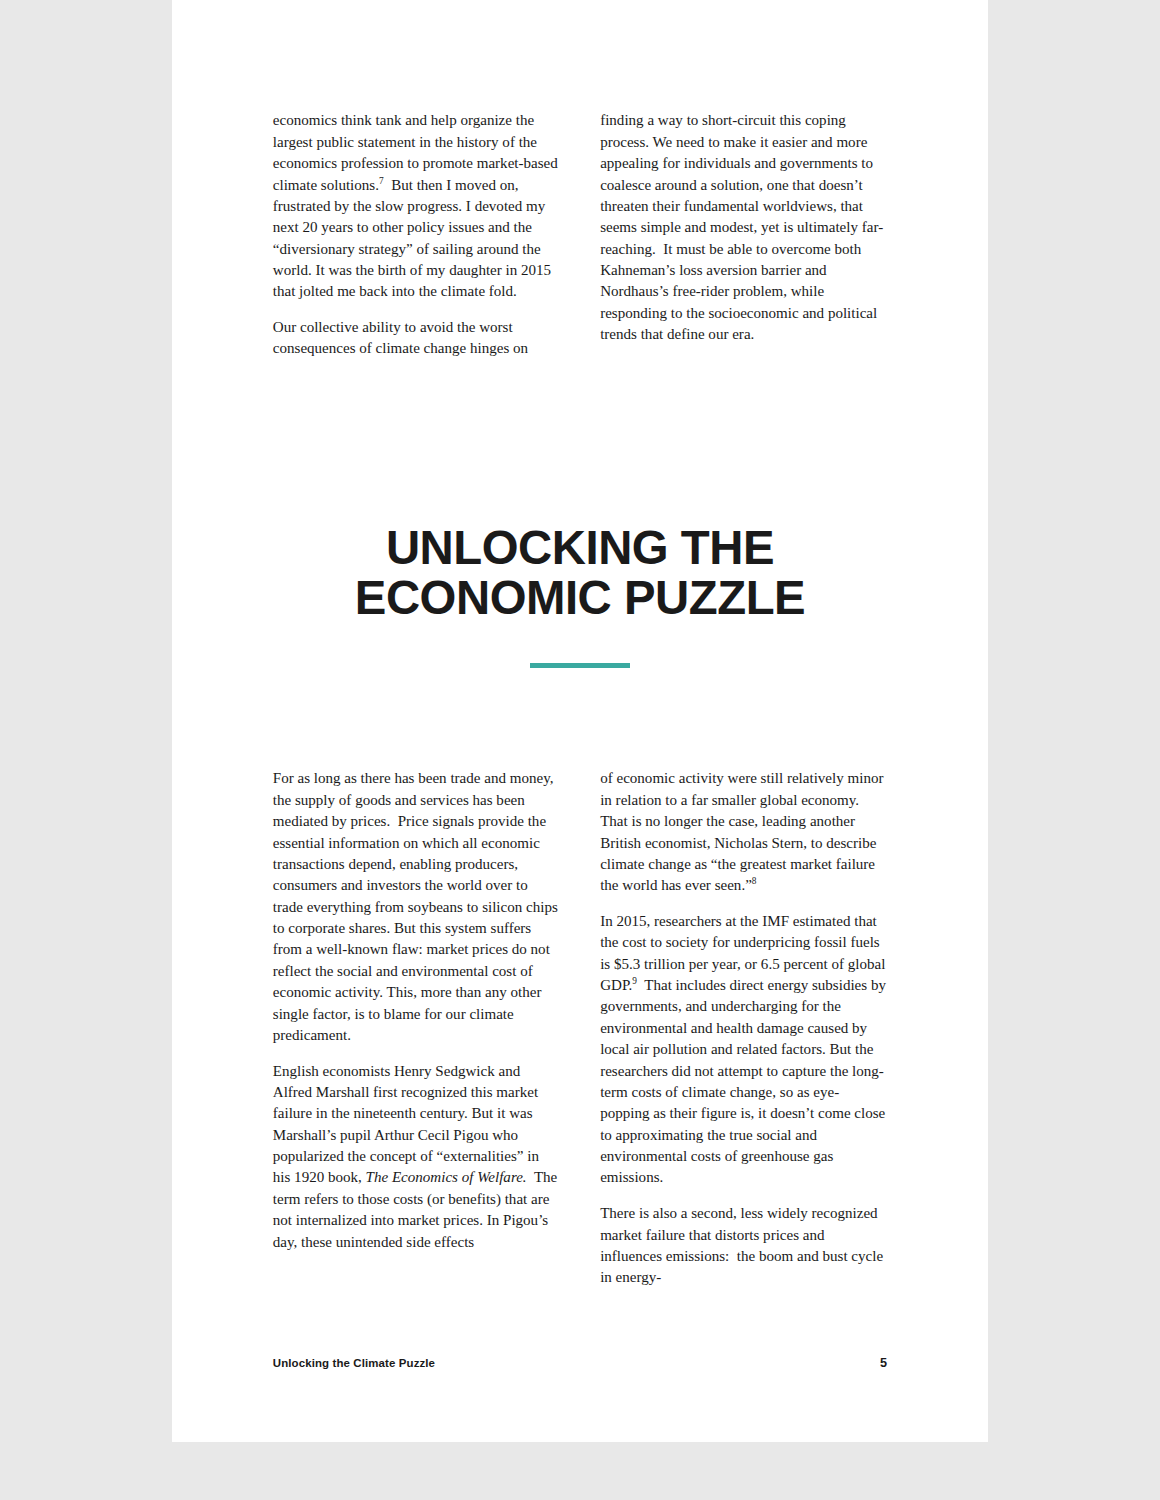economics think tank and help organize the largest public statement in the history of the economics profession to promote market-based climate solutions.7 But then I moved on, frustrated by the slow progress. I devoted my next 20 years to other policy issues and the “diversionary strategy” of sailing around the world. It was the birth of my daughter in 2015 that jolted me back into the climate fold.
Our collective ability to avoid the worst consequences of climate change hinges on
finding a way to short-circuit this coping process. We need to make it easier and more appealing for individuals and governments to coalesce around a solution, one that doesn’t threaten their fundamental worldviews, that seems simple and modest, yet is ultimately far-reaching. It must be able to overcome both Kahneman’s loss aversion barrier and Nordhaus’s free-rider problem, while responding to the socioeconomic and political trends that define our era.
Unlocking the Economic Puzzle
For as long as there has been trade and money, the supply of goods and services has been mediated by prices. Price signals provide the essential information on which all economic transactions depend, enabling producers, consumers and investors the world over to trade everything from soybeans to silicon chips to corporate shares. But this system suffers from a well-known flaw: market prices do not reflect the social and environmental cost of economic activity. This, more than any other single factor, is to blame for our climate predicament.
English economists Henry Sedgwick and Alfred Marshall first recognized this market failure in the nineteenth century. But it was Marshall’s pupil Arthur Cecil Pigou who popularized the concept of “externalities” in his 1920 book, The Economics of Welfare. The term refers to those costs (or benefits) that are not internalized into market prices. In Pigou’s day, these unintended side effects
of economic activity were still relatively minor in relation to a far smaller global economy. That is no longer the case, leading another British economist, Nicholas Stern, to describe climate change as “the greatest market failure the world has ever seen.”8
In 2015, researchers at the IMF estimated that the cost to society for underpricing fossil fuels is $5.3 trillion per year, or 6.5 percent of global GDP.9 That includes direct energy subsidies by governments, and undercharging for the environmental and health damage caused by local air pollution and related factors. But the researchers did not attempt to capture the long-term costs of climate change, so as eye-popping as their figure is, it doesn’t come close to approximating the true social and environmental costs of greenhouse gas emissions.
There is also a second, less widely recognized market failure that distorts prices and influences emissions: the boom and bust cycle in energy-
Unlocking the Climate Puzzle 5